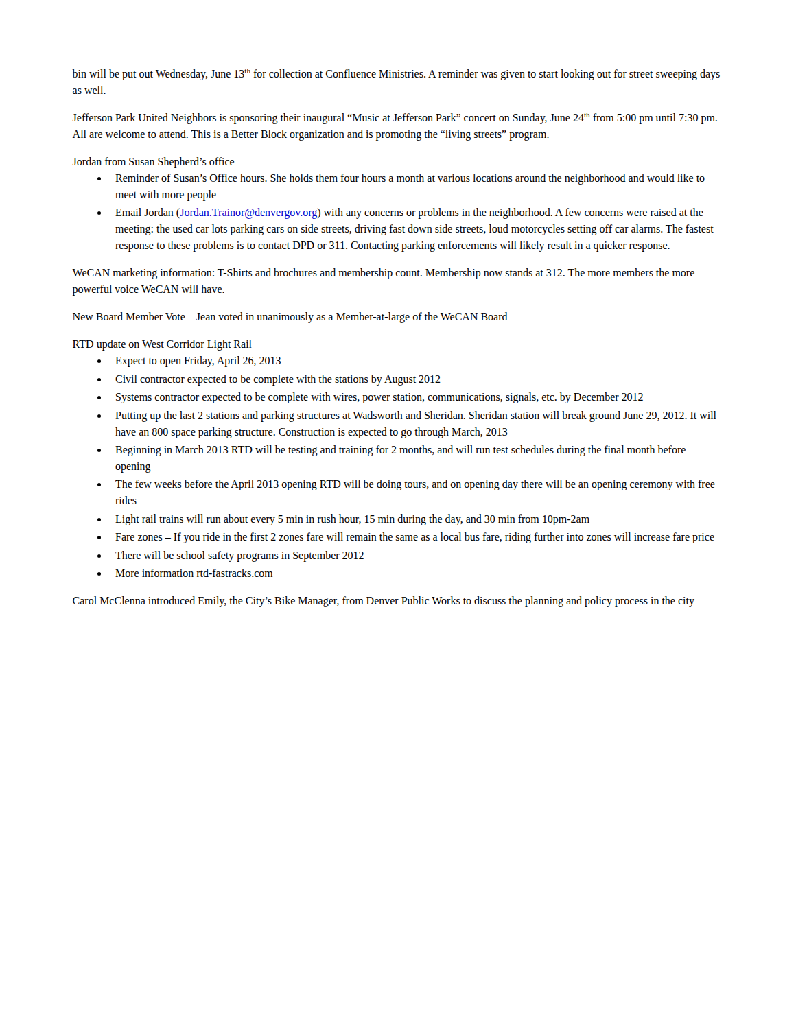bin will be put out Wednesday, June 13th for collection at Confluence Ministries. A reminder was given to start looking out for street sweeping days as well.
Jefferson Park United Neighbors is sponsoring their inaugural “Music at Jefferson Park” concert on Sunday, June 24th from 5:00 pm until 7:30 pm. All are welcome to attend. This is a Better Block organization and is promoting the “living streets” program.
Jordan from Susan Shepherd’s office
Reminder of Susan’s Office hours. She holds them four hours a month at various locations around the neighborhood and would like to meet with more people
Email Jordan (Jordan.Trainor@denvergov.org) with any concerns or problems in the neighborhood. A few concerns were raised at the meeting: the used car lots parking cars on side streets, driving fast down side streets, loud motorcycles setting off car alarms. The fastest response to these problems is to contact DPD or 311. Contacting parking enforcements will likely result in a quicker response.
WeCAN marketing information: T-Shirts and brochures and membership count. Membership now stands at 312. The more members the more powerful voice WeCAN will have.
New Board Member Vote – Jean voted in unanimously as a Member-at-large of the WeCAN Board
RTD update on West Corridor Light Rail
Expect to open Friday, April 26, 2013
Civil contractor expected to be complete with the stations by August 2012
Systems contractor expected to be complete with wires, power station, communications, signals, etc. by December 2012
Putting up the last 2 stations and parking structures at Wadsworth and Sheridan. Sheridan station will break ground June 29, 2012. It will have an 800 space parking structure. Construction is expected to go through March, 2013
Beginning in March 2013 RTD will be testing and training for 2 months, and will run test schedules during the final month before opening
The few weeks before the April 2013 opening RTD will be doing tours, and on opening day there will be an opening ceremony with free rides
Light rail trains will run about every 5 min in rush hour, 15 min during the day, and 30 min from 10pm-2am
Fare zones – If you ride in the first 2 zones fare will remain the same as a local bus fare, riding further into zones will increase fare price
There will be school safety programs in September 2012
More information rtd-fastracks.com
Carol McClenna introduced Emily, the City’s Bike Manager, from Denver Public Works to discuss the planning and policy process in the city